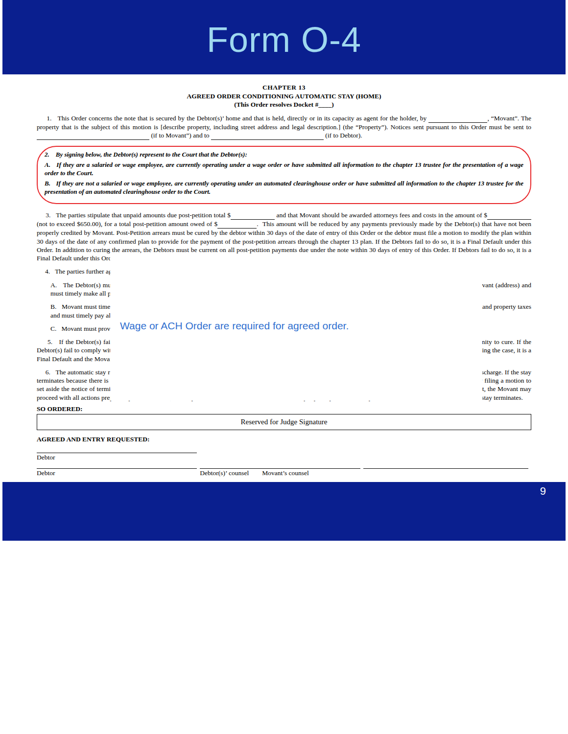Form O-4
CHAPTER 13
AGREED ORDER CONDITIONING AUTOMATIC STAY (HOME)
(This Order resolves Docket #____)
1. This Order concerns the note that is secured by the Debtor(s)’ home and that is held, directly or in its capacity as agent for the holder, by , “Movant”. The property that is the subject of this motion is [describe property, including street address and legal description.] (the “Property”). Notices sent pursuant to this Order must be sent to (if to Movant”) and to (if to Debtor).
2. By signing below, the Debtor(s) represent to the Court that the Debtor(s):
A. If they are a salaried or wage employee, are currently operating under a wage order or have submitted all information to the chapter 13 trustee for the presentation of a wage order to the Court.
B. If they are not a salaried or wage employee, are currently operating under an automated clearinghouse order or have submitted all information to the chapter 13 trustee for the presentation of an automated clearinghouse order to the Court.
3. The parties stipulate that unpaid amounts due post-petition total $ and that Movant should be awarded attorneys fees and costs in the amount of $ (not to exceed $650.00), for a total post-petition amount owed of $ . This amount will be reduced by any payments previously made by the Debtor(s) that have not been properly credited by Movant. Post-Petition arrears must be cured by the debtor within 30 days of the date of entry of this Order or the debtor must file a motion to modify the plan within 30 days of the date of any confirmed plan to provide for the payment of the post-petition arrears through the chapter 13 plan. If the Debtors fail to do so, it is a Final Default under this Order. In addition to curing the arrears, the Debtors must be current on all post-petition payments due under the note within 30 days of entry of this Order. If Debtors fail to do so, it is a Final Default under this Order.
4. The parties further agree as follows:
A. The Debtor(s) must timely make all payments due under the note, including all payments due under the note that come due after entry of this Order, to Movant (address) and must timely make all payments due under the confirmed plan to the chapter 13 trustee.
B. Movant must timely apply all payments received to the note, including insurance and property taxes, and must timely pay all escrowed amounts for insurance and property taxes and must timely pay all escrowed amounts for insurance and property taxes.
C. Movant must provide the Debtor(s) with notice of any change in the amount of such payments.
5. If the Debtor(s) fail to make any payment required under this Order, or if a check, the Movant must give the Debtor(s) notice of the default and an opportunity to cure. If the Debtor(s) fail to comply with the notice of default within the time provided, and if the Movant is only required to send one notice of default and opportunity to cure during the case, it is a Final Default and the Movant may proceed.
Wage or ACH Order are required for agreed order.
6. The automatic stay remains in effect until (i) there is a Final Default under this order; (ii) this case is dismissed; or (iii) the Debtor(s) receive their bankruptcy discharge. If the stay terminates because there is a Final Default, the Movant must file a notice of termination of the automatic stay. The Debtor may challenge any notice of termination by filing a motion to set aside the notice of termination. The motion must be filed within 10 days of the filing of the notice of termination. Pending consideration of the motion by the Court, the Movant may proceed with all actions preparatory to foreclosure, but may not consummate a foreclosure of the Property.. Any co-debtor stay terminates at the time that the automatic stay terminates.
SO ORDERED:
Reserved for Judge Signature
AGREED AND ENTRY REQUESTED:
| Debtor | | |
| Debtor | Debtor(s)’ counsel Movant’s counsel | |
9